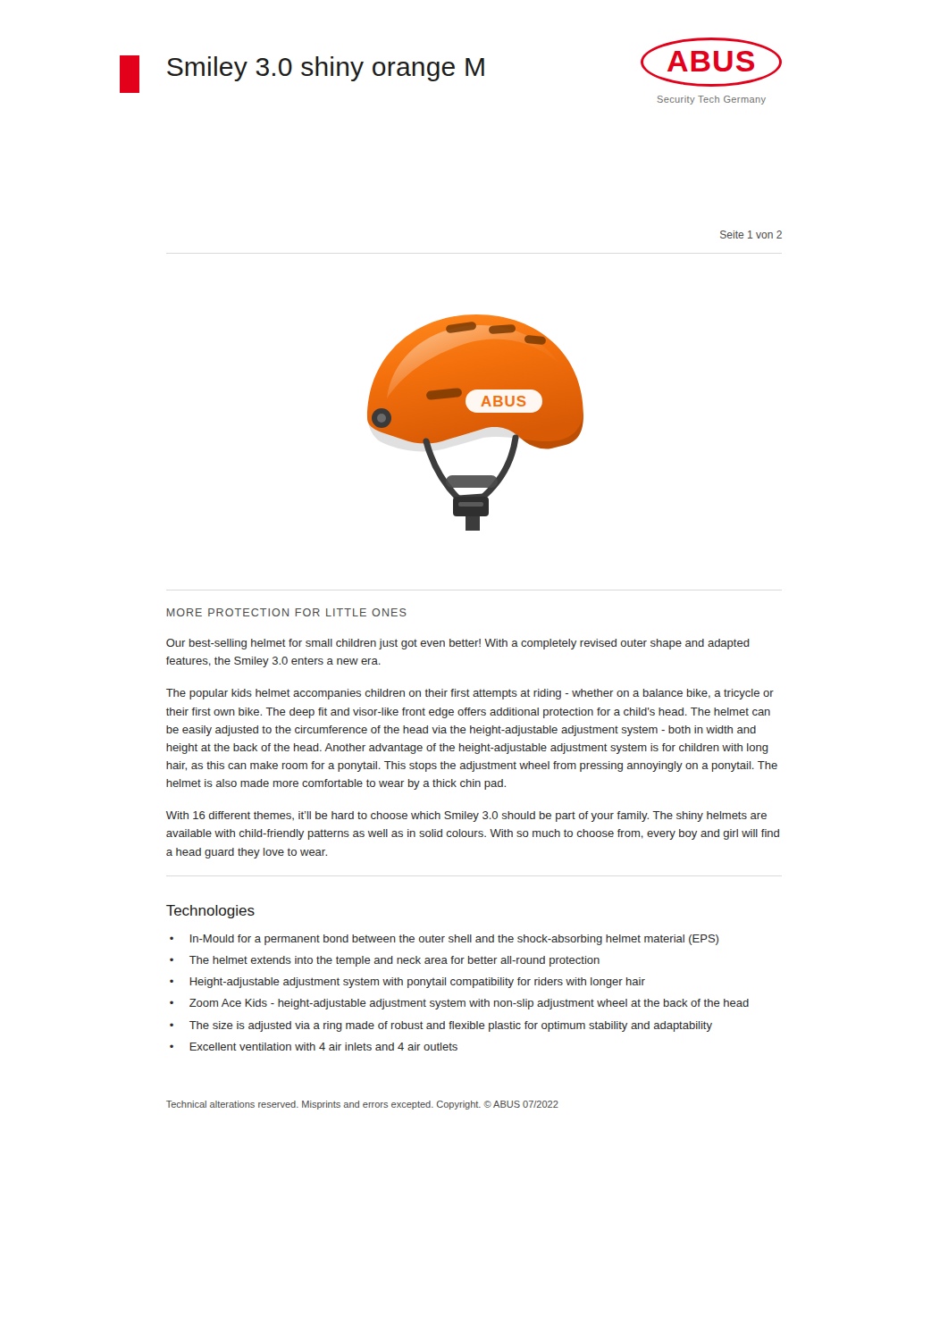Smiley 3.0 shiny orange M
ABUS
Security Tech Germany
Seite 1 von 2
ABUS
More protection for little ones
Our best-selling helmet for small children just got even better! With a completely revised outer shape and adapted features, the Smiley 3.0 enters a new era.
The popular kids helmet accompanies children on their first attempts at riding - whether on a balance bike, a tricycle or their first own bike. The deep fit and visor-like front edge offers additional protection for a child's head. The helmet can be easily adjusted to the circumference of the head via the height-adjustable adjustment system - both in width and height at the back of the head. Another advantage of the height-adjustable adjustment system is for children with long hair, as this can make room for a ponytail. This stops the adjustment wheel from pressing annoyingly on a ponytail. The helmet is also made more comfortable to wear by a thick chin pad.
With 16 different themes, it’ll be hard to choose which Smiley 3.0 should be part of your family. The shiny helmets are available with child-friendly patterns as well as in solid colours. With so much to choose from, every boy and girl will find a head guard they love to wear.
Technologies
In-Mould for a permanent bond between the outer shell and the shock-absorbing helmet material (EPS)
The helmet extends into the temple and neck area for better all-round protection
Height-adjustable adjustment system with ponytail compatibility for riders with longer hair
Zoom Ace Kids - height-adjustable adjustment system with non-slip adjustment wheel at the back of the head
The size is adjusted via a ring made of robust and flexible plastic for optimum stability and adaptability
Excellent ventilation with 4 air inlets and 4 air outlets
Technical alterations reserved. Misprints and errors excepted. Copyright. © ABUS 07/2022